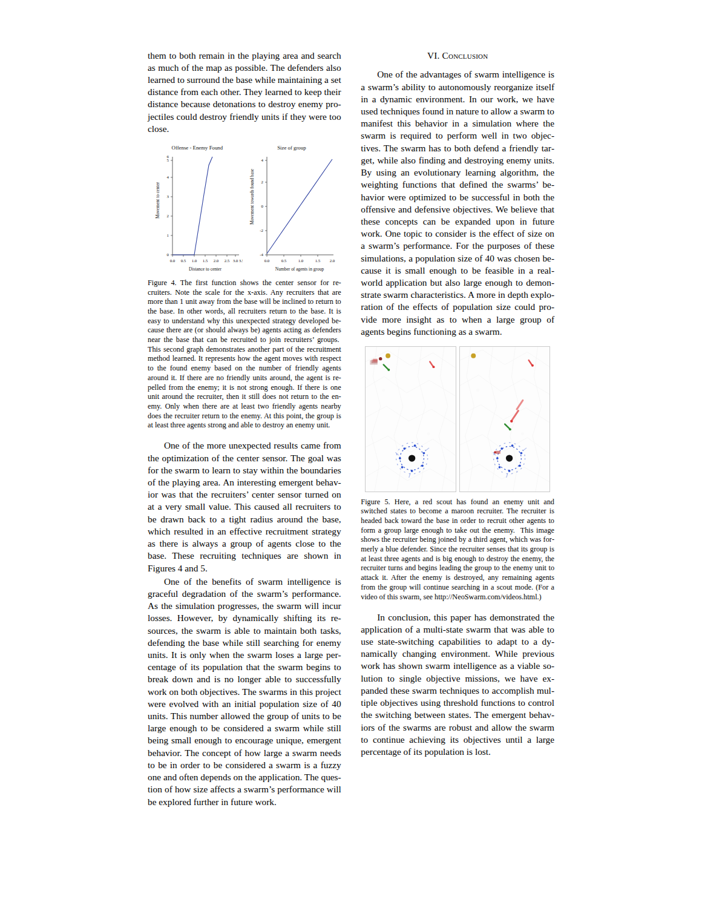them to both remain in the playing area and search as much of the map as possible. The defenders also learned to surround the base while maintaining a set distance from each other. They learned to keep their distance because detonations to destroy enemy projectiles could destroy friendly units if they were too close.
Offense - Enemy Found
0 1 2 3 4 5 6 0.0 0.5 1.0 1.5 2.0 2.5 3.0 3.5 Movement to center Distance to center
Size of group
-4 -2 0 2 4 0.0 0.5 1.0 1.5 2.0 Movement towards found base Number of agents in group
Figure 4. The first function shows the center sensor for recruiters. Note the scale for the x-axis. Any recruiters that are more than 1 unit away from the base will be inclined to return to the base. In other words, all recruiters return to the base. It is easy to understand why this unexpected strategy developed because there are (or should always be) agents acting as defenders near the base that can be recruited to join recruiters’ groups. This second graph demonstrates another part of the recruitment method learned. It represents how the agent moves with respect to the found enemy based on the number of friendly agents around it. If there are no friendly units around, the agent is repelled from the enemy; it is not strong enough. If there is one unit around the recruiter, then it still does not return to the enemy. Only when there are at least two friendly agents nearby does the recruiter return to the enemy. At this point, the group is at least three agents strong and able to destroy an enemy unit.
One of the more unexpected results came from the optimization of the center sensor. The goal was for the swarm to learn to stay within the boundaries of the playing area. An interesting emergent behavior was that the recruiters’ center sensor turned on at a very small value. This caused all recruiters to be drawn back to a tight radius around the base, which resulted in an effective recruitment strategy as there is always a group of agents close to the base. These recruiting techniques are shown in Figures 4 and 5.
One of the benefits of swarm intelligence is graceful degradation of the swarm’s performance. As the simulation progresses, the swarm will incur losses. However, by dynamically shifting its resources, the swarm is able to maintain both tasks, defending the base while still searching for enemy units. It is only when the swarm loses a large percentage of its population that the swarm begins to break down and is no longer able to successfully work on both objectives. The swarms in this project were evolved with an initial population size of 40 units. This number allowed the group of units to be large enough to be considered a swarm while still being small enough to encourage unique, emergent behavior. The concept of how large a swarm needs to be in order to be considered a swarm is a fuzzy one and often depends on the application. The question of how size affects a swarm’s performance will be explored further in future work.
VI. Conclusion
One of the advantages of swarm intelligence is a swarm’s ability to autonomously reorganize itself in a dynamic environment. In our work, we have used techniques found in nature to allow a swarm to manifest this behavior in a simulation where the swarm is required to perform well in two objectives. The swarm has to both defend a friendly target, while also finding and destroying enemy units. By using an evolutionary learning algorithm, the weighting functions that defined the swarms’ behavior were optimized to be successful in both the offensive and defensive objectives. We believe that these concepts can be expanded upon in future work. One topic to consider is the effect of size on a swarm’s performance. For the purposes of these simulations, a population size of 40 was chosen because it is small enough to be feasible in a real-world application but also large enough to demonstrate swarm characteristics. A more in depth exploration of the effects of population size could provide more insight as to when a large group of agents begins functioning as a swarm.
Figure 5. Here, a red scout has found an enemy unit and switched states to become a maroon recruiter. The recruiter is headed back toward the base in order to recruit other agents to form a group large enough to take out the enemy. This image shows the recruiter being joined by a third agent, which was formerly a blue defender. Since the recruiter senses that its group is at least three agents and is big enough to destroy the enemy, the recruiter turns and begins leading the group to the enemy unit to attack it. After the enemy is destroyed, any remaining agents from the group will continue searching in a scout mode. (For a video of this swarm, see http://NeoSwarm.com/videos.html.)
In conclusion, this paper has demonstrated the application of a multi-state swarm that was able to use state-switching capabilities to adapt to a dynamically changing environment. While previous work has shown swarm intelligence as a viable solution to single objective missions, we have expanded these swarm techniques to accomplish multiple objectives using threshold functions to control the switching between states. The emergent behaviors of the swarms are robust and allow the swarm to continue achieving its objectives until a large percentage of its population is lost.